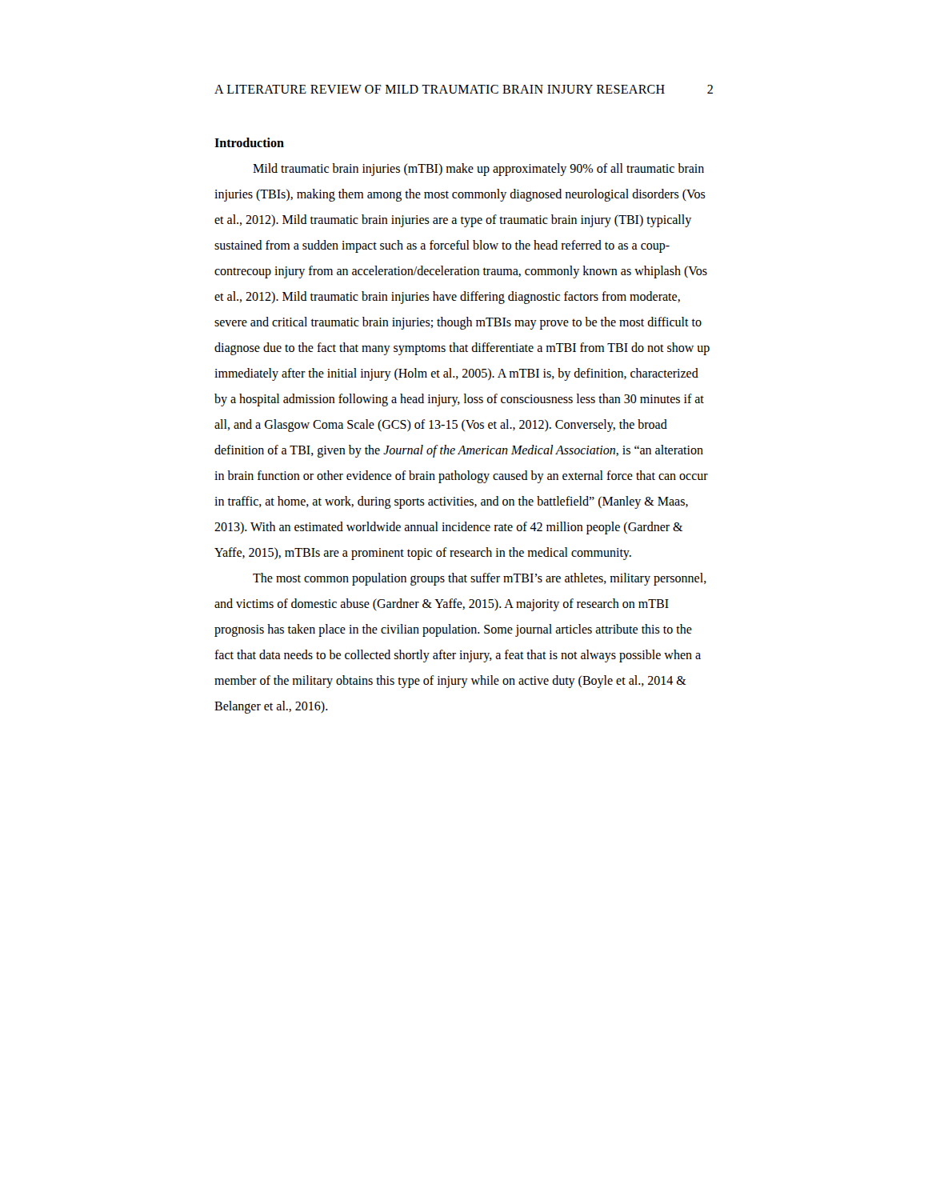A Literature Review of Mild Traumatic Brain Injury Research 2
Introduction
Mild traumatic brain injuries (mTBI) make up approximately 90% of all traumatic brain injuries (TBIs), making them among the most commonly diagnosed neurological disorders (Vos et al., 2012). Mild traumatic brain injuries are a type of traumatic brain injury (TBI) typically sustained from a sudden impact such as a forceful blow to the head referred to as a coup-contrecoup injury from an acceleration/deceleration trauma, commonly known as whiplash (Vos et al., 2012). Mild traumatic brain injuries have differing diagnostic factors from moderate, severe and critical traumatic brain injuries; though mTBIs may prove to be the most difficult to diagnose due to the fact that many symptoms that differentiate a mTBI from TBI do not show up immediately after the initial injury (Holm et al., 2005). A mTBI is, by definition, characterized by a hospital admission following a head injury, loss of consciousness less than 30 minutes if at all, and a Glasgow Coma Scale (GCS) of 13-15 (Vos et al., 2012). Conversely, the broad definition of a TBI, given by the Journal of the American Medical Association, is “an alteration in brain function or other evidence of brain pathology caused by an external force that can occur in traffic, at home, at work, during sports activities, and on the battlefield” (Manley & Maas, 2013). With an estimated worldwide annual incidence rate of 42 million people (Gardner & Yaffe, 2015), mTBIs are a prominent topic of research in the medical community.
The most common population groups that suffer mTBI’s are athletes, military personnel, and victims of domestic abuse (Gardner & Yaffe, 2015). A majority of research on mTBI prognosis has taken place in the civilian population. Some journal articles attribute this to the fact that data needs to be collected shortly after injury, a feat that is not always possible when a member of the military obtains this type of injury while on active duty (Boyle et al., 2014 & Belanger et al., 2016).